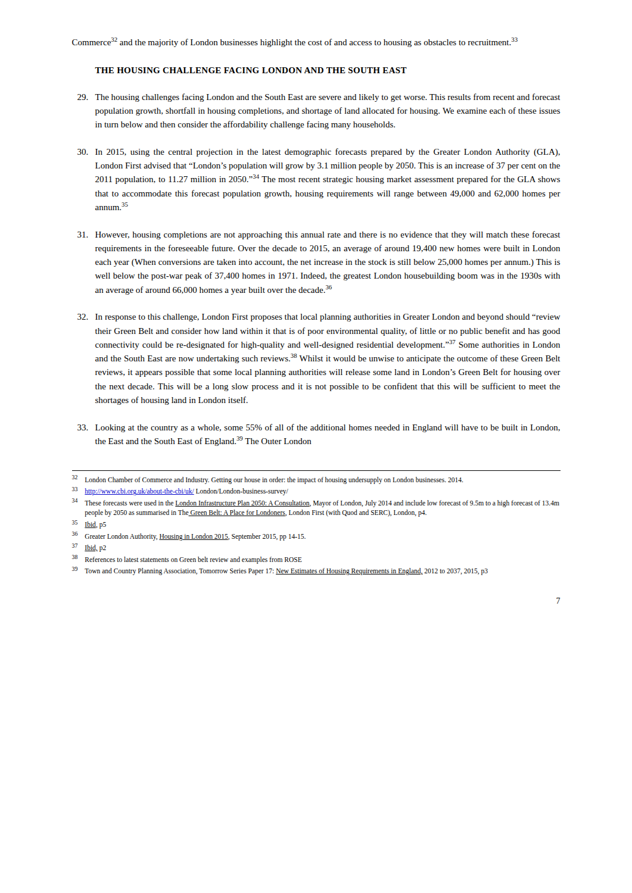Commerce32 and the majority of London businesses highlight the cost of and access to housing as obstacles to recruitment.33
THE HOUSING CHALLENGE FACING LONDON AND THE SOUTH EAST
The housing challenges facing London and the South East are severe and likely to get worse. This results from recent and forecast population growth, shortfall in housing completions, and shortage of land allocated for housing. We examine each of these issues in turn below and then consider the affordability challenge facing many households.
In 2015, using the central projection in the latest demographic forecasts prepared by the Greater London Authority (GLA), London First advised that “London’s population will grow by 3.1 million people by 2050. This is an increase of 37 per cent on the 2011 population, to 11.27 million in 2050.”34 The most recent strategic housing market assessment prepared for the GLA shows that to accommodate this forecast population growth, housing requirements will range between 49,000 and 62,000 homes per annum.35
However, housing completions are not approaching this annual rate and there is no evidence that they will match these forecast requirements in the foreseeable future. Over the decade to 2015, an average of around 19,400 new homes were built in London each year (When conversions are taken into account, the net increase in the stock is still below 25,000 homes per annum.) This is well below the post-war peak of 37,400 homes in 1971. Indeed, the greatest London housebuilding boom was in the 1930s with an average of around 66,000 homes a year built over the decade.36
In response to this challenge, London First proposes that local planning authorities in Greater London and beyond should “review their Green Belt and consider how land within it that is of poor environmental quality, of little or no public benefit and has good connectivity could be re-designated for high-quality and well-designed residential development.”37 Some authorities in London and the South East are now undertaking such reviews.38 Whilst it would be unwise to anticipate the outcome of these Green Belt reviews, it appears possible that some local planning authorities will release some land in London’s Green Belt for housing over the next decade. This will be a long slow process and it is not possible to be confident that this will be sufficient to meet the shortages of housing land in London itself.
Looking at the country as a whole, some 55% of all of the additional homes needed in England will have to be built in London, the East and the South East of England.39 The Outer London
London Chamber of Commerce and Industry. Getting our house in order: the impact of housing undersupply on London businesses. 2014.
http://www.cbi.org.uk/about-the-cbi/uk/ London/London-business-survey/
These forecasts were used in the London Infrastructure Plan 2050: A Consultation, Mayor of London, July 2014 and include low forecast of 9.5m to a high forecast of 13.4m people by 2050 as summarised in The Green Belt: A Place for Londoners, London First (with Quod and SERC), London, p4.
Ibid, p5
Greater London Authority, Housing in London 2015, September 2015, pp 14-15.
Ibid, p2
References to latest statements on Green belt review and examples from ROSE
Town and Country Planning Association, Tomorrow Series Paper 17: New Estimates of Housing Requirements in England, 2012 to 2037, 2015, p3
7